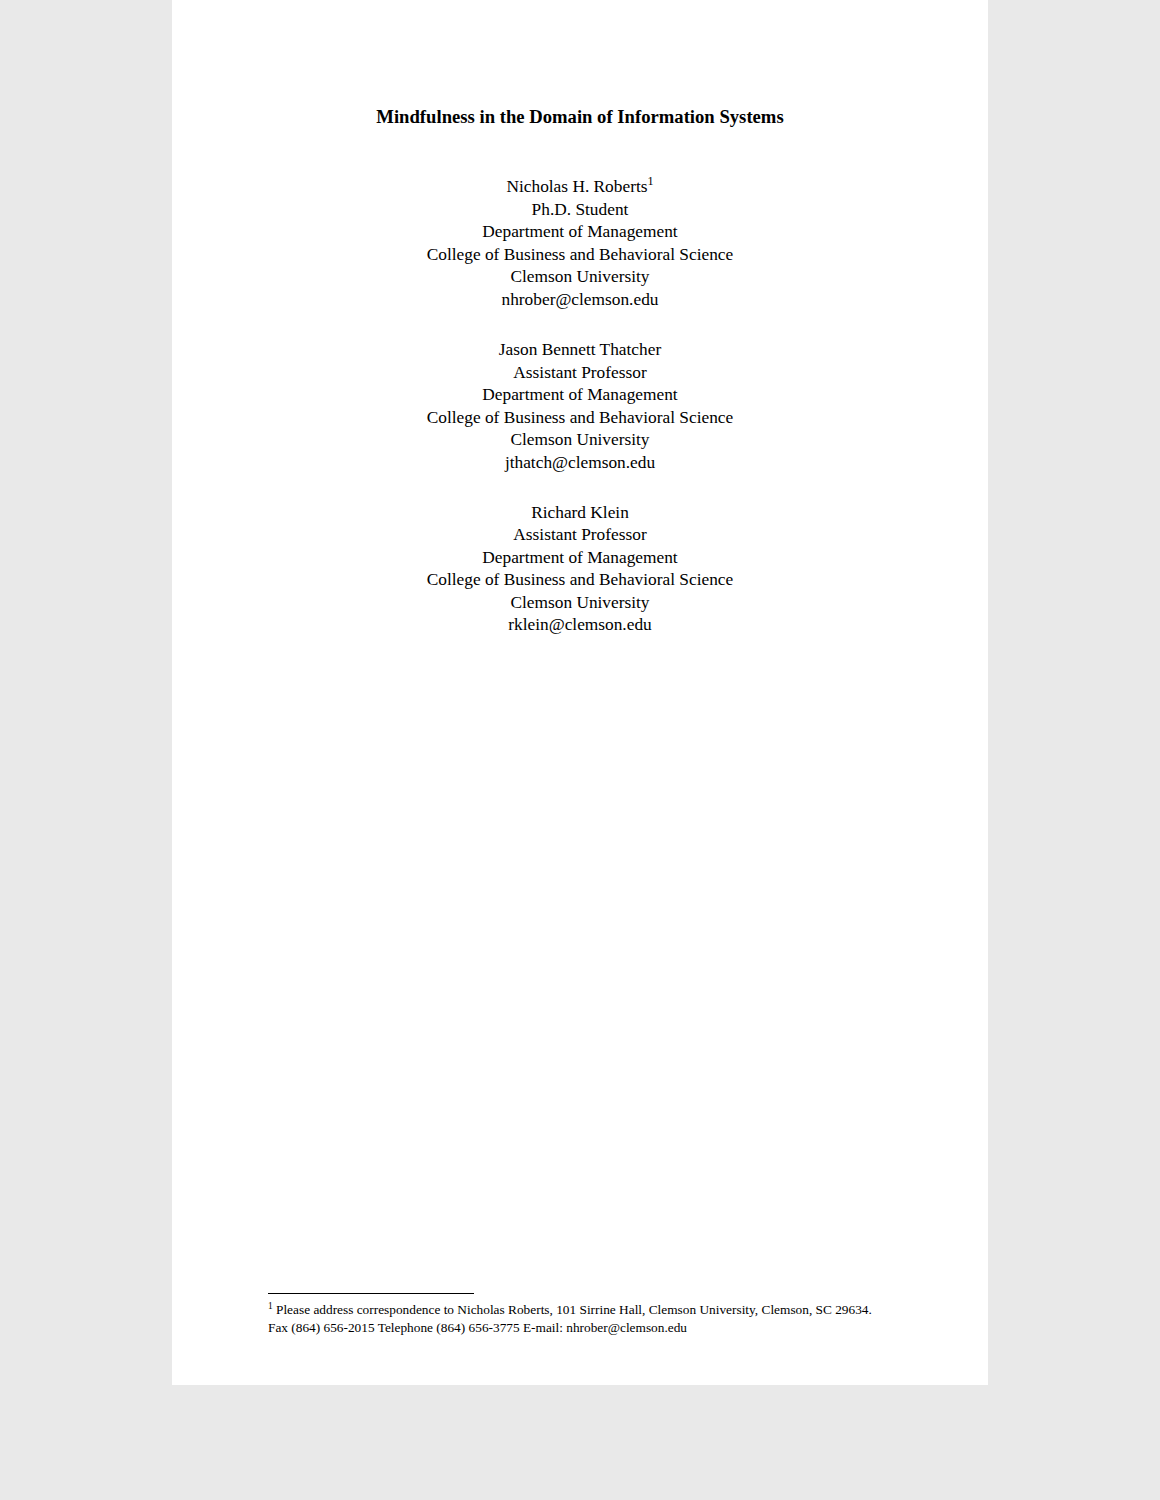Mindfulness in the Domain of Information Systems
Nicholas H. Roberts1
Ph.D. Student
Department of Management
College of Business and Behavioral Science
Clemson University
nhrober@clemson.edu
Jason Bennett Thatcher
Assistant Professor
Department of Management
College of Business and Behavioral Science
Clemson University
jthatch@clemson.edu
Richard Klein
Assistant Professor
Department of Management
College of Business and Behavioral Science
Clemson University
rklein@clemson.edu
1 Please address correspondence to Nicholas Roberts, 101 Sirrine Hall, Clemson University, Clemson, SC 29634. Fax (864) 656-2015 Telephone (864) 656-3775 E-mail: nhrober@clemson.edu